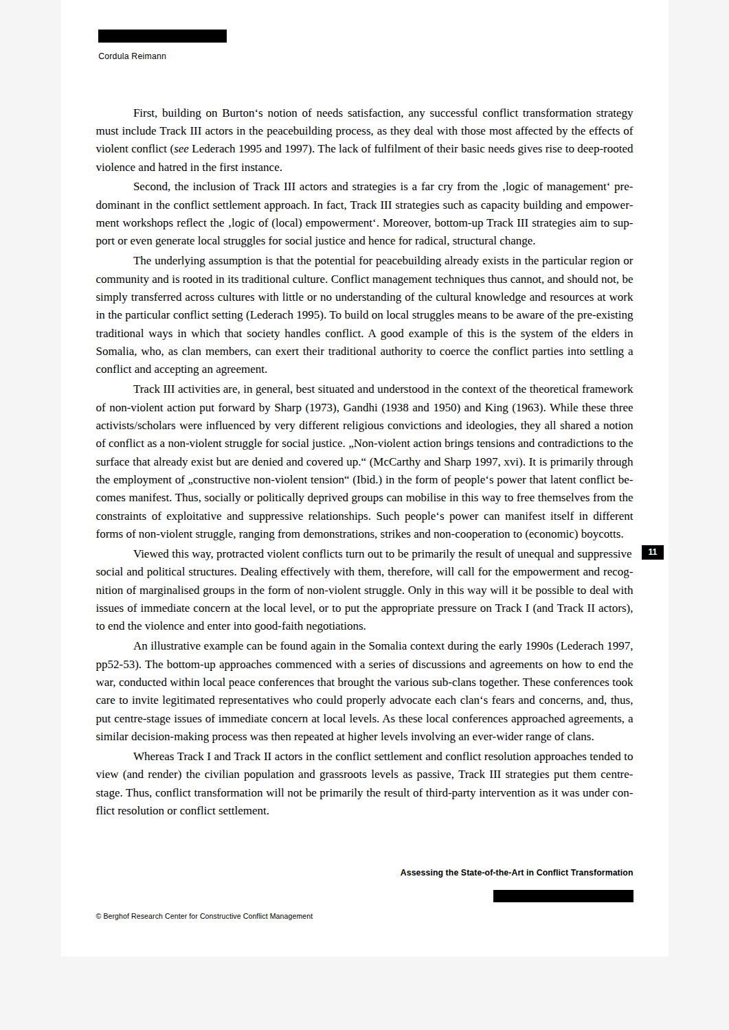Cordula Reimann
First, building on Burton‘s notion of needs satisfaction, any successful conflict transformation strategy must include Track III actors in the peacebuilding process, as they deal with those most affected by the effects of violent conflict (see Lederach 1995 and 1997). The lack of fulfilment of their basic needs gives rise to deep-rooted violence and hatred in the first instance.
Second, the inclusion of Track III actors and strategies is a far cry from the ‚logic of management‘ predominant in the conflict settlement approach. In fact, Track III strategies such as capacity building and empowerment workshops reflect the ‚logic of (local) empowerment‘. Moreover, bottom-up Track III strategies aim to support or even generate local struggles for social justice and hence for radical, structural change.
The underlying assumption is that the potential for peacebuilding already exists in the particular region or community and is rooted in its traditional culture. Conflict management techniques thus cannot, and should not, be simply transferred across cultures with little or no understanding of the cultural knowledge and resources at work in the particular conflict setting (Lederach 1995). To build on local struggles means to be aware of the pre-existing traditional ways in which that society handles conflict. A good example of this is the system of the elders in Somalia, who, as clan members, can exert their traditional authority to coerce the conflict parties into settling a conflict and accepting an agreement.
Track III activities are, in general, best situated and understood in the context of the theoretical framework of non-violent action put forward by Sharp (1973), Gandhi (1938 and 1950) and King (1963). While these three activists/scholars were influenced by very different religious convictions and ideologies, they all shared a notion of conflict as a non-violent struggle for social justice. „Non-violent action brings tensions and contradictions to the surface that already exist but are denied and covered up.“ (McCarthy and Sharp 1997, xvi). It is primarily through the employment of „constructive non-violent tension“ (Ibid.) in the form of people‘s power that latent conflict becomes manifest. Thus, socially or politically deprived groups can mobilise in this way to free themselves from the constraints of exploitative and suppressive relationships. Such people‘s power can manifest itself in different forms of non-violent struggle, ranging from demonstrations, strikes and non-cooperation to (economic) boycotts.
11
Viewed this way, protracted violent conflicts turn out to be primarily the result of unequal and suppressive social and political structures. Dealing effectively with them, therefore, will call for the empowerment and recognition of marginalised groups in the form of non-violent struggle. Only in this way will it be possible to deal with issues of immediate concern at the local level, or to put the appropriate pressure on Track I (and Track II actors), to end the violence and enter into good-faith negotiations.
An illustrative example can be found again in the Somalia context during the early 1990s (Lederach 1997, pp52-53). The bottom-up approaches commenced with a series of discussions and agreements on how to end the war, conducted within local peace conferences that brought the various sub-clans together. These conferences took care to invite legitimated representatives who could properly advocate each clan‘s fears and concerns, and, thus, put centre-stage issues of immediate concern at local levels. As these local conferences approached agreements, a similar decision-making process was then repeated at higher levels involving an ever-wider range of clans.
Whereas Track I and Track II actors in the conflict settlement and conflict resolution approaches tended to view (and render) the civilian population and grassroots levels as passive, Track III strategies put them centre-stage. Thus, conflict transformation will not be primarily the result of third-party intervention as it was under conflict resolution or conflict settlement.
Assessing the State-of-the-Art in Conflict Transformation
© Berghof Research Center for Constructive Conflict Management